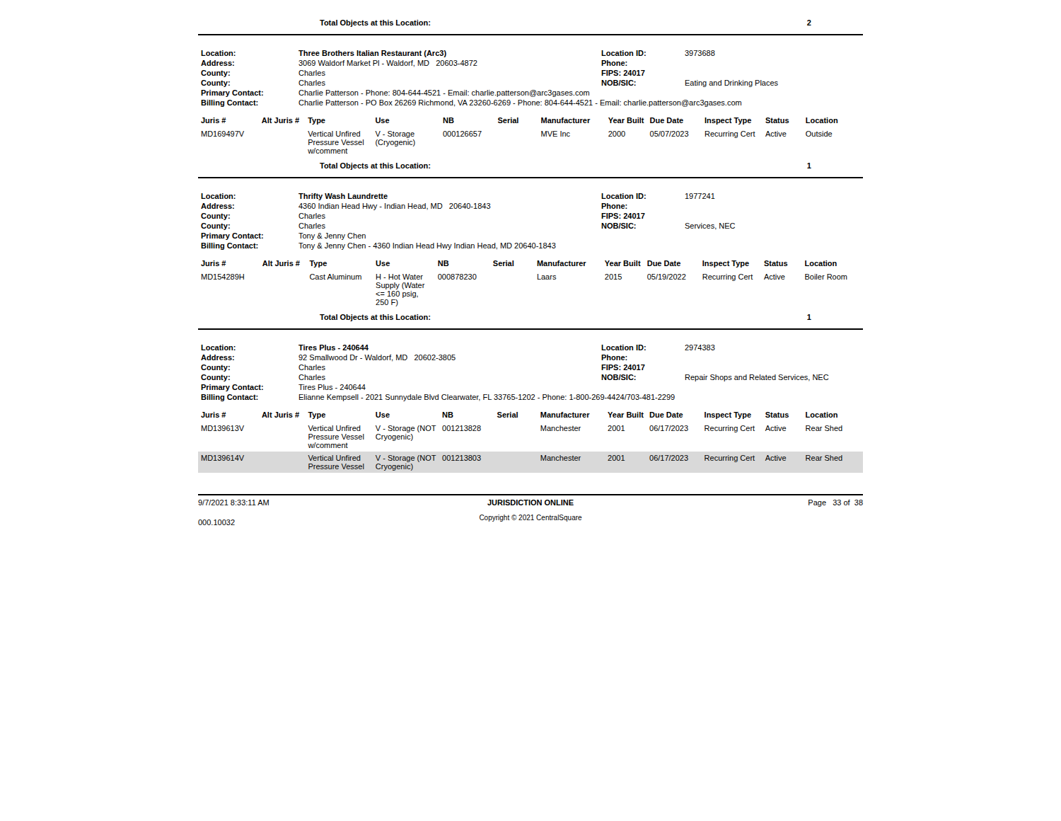| | Total Objects at this Location: | | 2 | |
| Location: | Three Brothers Italian Restaurant (Arc3) | Location ID: | 3973688 |
| Address: | 3069 Waldorf Market Pl - Waldorf, MD 20603-4872 | Phone: | |
| County: | Charles | FIPS: 24017 | |
| County: | Charles | NOB/SIC: | Eating and Drinking Places |
| Primary Contact: | Charlie Patterson - Phone: 804-644-4521 - Email: charlie.patterson@arc3gases.com |
| Billing Contact: | Charlie Patterson - PO Box 26269 Richmond, VA 23260-6269 - Phone: 804-644-4521 - Email: charlie.patterson@arc3gases.com |
| Juris # | Alt Juris # | Type | Use | NB | Serial | Manufacturer | Year Built | Due Date | Inspect Type | Status | Location |
| --- | --- | --- | --- | --- | --- | --- | --- | --- | --- | --- | --- |
| MD169497V | | Vertical Unfired Pressure Vessel w/comment | V - Storage (Cryogenic) | 000126657 | | MVE Inc | 2000 | 05/07/2023 | Recurring Cert | Active | Outside |
| | Total Objects at this Location: | | 1 | |
| Location: | Thrifty Wash Laundrette | Location ID: | 1977241 |
| Address: | 4360 Indian Head Hwy - Indian Head, MD 20640-1843 | Phone: | |
| County: | Charles | FIPS: 24017 | |
| County: | Charles | NOB/SIC: | Services, NEC |
| Primary Contact: | Tony & Jenny Chen |
| Billing Contact: | Tony & Jenny Chen - 4360 Indian Head Hwy Indian Head, MD 20640-1843 |
| Juris # | Alt Juris # | Type | Use | NB | Serial | Manufacturer | Year Built | Due Date | Inspect Type | Status | Location |
| --- | --- | --- | --- | --- | --- | --- | --- | --- | --- | --- | --- |
| MD154289H | | Cast Aluminum | H - Hot Water Supply (Water <= 160 psig, 250 F) | 000878230 | | Laars | 2015 | 05/19/2022 | Recurring Cert | Active | Boiler Room |
| | Total Objects at this Location: | | 1 | |
| Location: | Tires Plus - 240644 | Location ID: | 2974383 |
| Address: | 92 Smallwood Dr - Waldorf, MD 20602-3805 | Phone: | |
| County: | Charles | FIPS: 24017 | |
| County: | Charles | NOB/SIC: | Repair Shops and Related Services, NEC |
| Primary Contact: | Tires Plus - 240644 |
| Billing Contact: | Elianne Kempsell - 2021 Sunnydale Blvd Clearwater, FL 33765-1202 - Phone: 1-800-269-4424/703-481-2299 |
| Juris # | Alt Juris # | Type | Use | NB | Serial | Manufacturer | Year Built | Due Date | Inspect Type | Status | Location |
| --- | --- | --- | --- | --- | --- | --- | --- | --- | --- | --- | --- |
| MD139613V | | Vertical Unfired Pressure Vessel w/comment | V - Storage (NOT Cryogenic) | 001213828 | | Manchester | 2001 | 06/17/2023 | Recurring Cert | Active | Rear Shed |
| MD139614V | | Vertical Unfired Pressure Vessel | V - Storage (NOT Cryogenic) | 001213803 | | Manchester | 2001 | 06/17/2023 | Recurring Cert | Active | Rear Shed |
9/7/2021 8:33:11 AM
JURISDICTION ONLINE
Page 33 of 38
Copyright © 2021 CentralSquare
000.10032